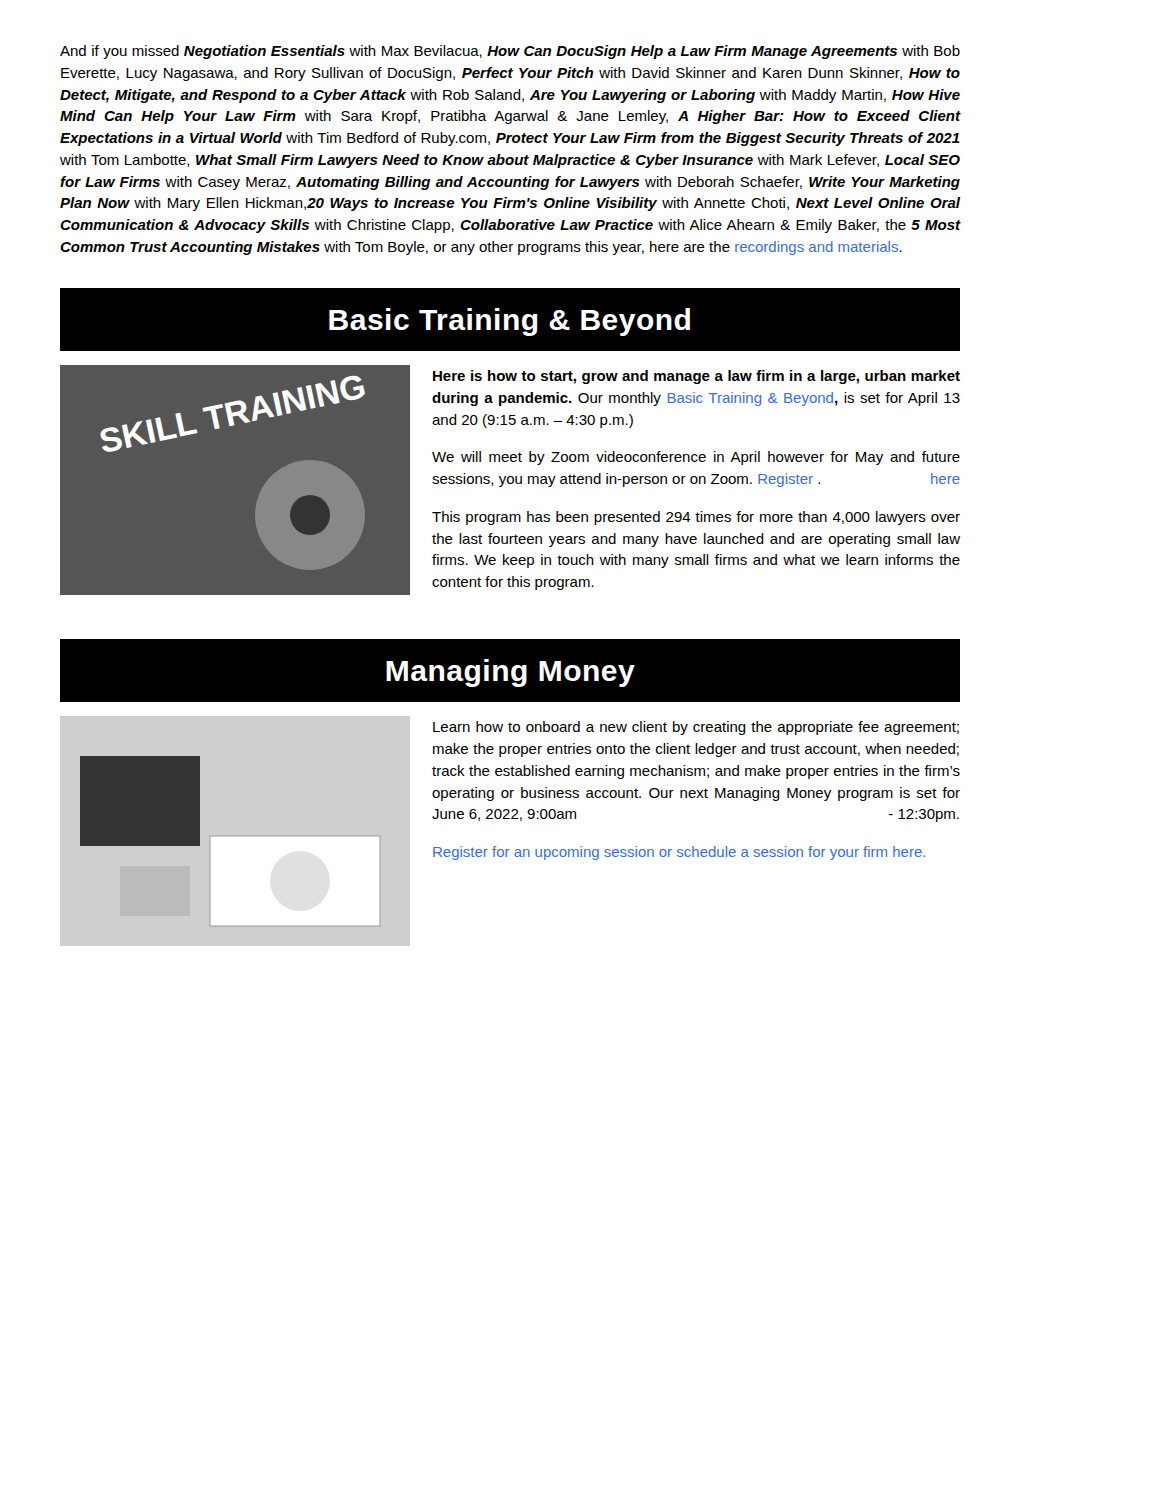And if you missed Negotiation Essentials with Max Bevilacua, How Can DocuSign Help a Law Firm Manage Agreements with Bob Everette, Lucy Nagasawa, and Rory Sullivan of DocuSign, Perfect Your Pitch with David Skinner and Karen Dunn Skinner, How to Detect, Mitigate, and Respond to a Cyber Attack with Rob Saland, Are You Lawyering or Laboring with Maddy Martin, How Hive Mind Can Help Your Law Firm with Sara Kropf, Pratibha Agarwal & Jane Lemley, A Higher Bar: How to Exceed Client Expectations in a Virtual World with Tim Bedford of Ruby.com, Protect Your Law Firm from the Biggest Security Threats of 2021 with Tom Lambotte, What Small Firm Lawyers Need to Know about Malpractice & Cyber Insurance with Mark Lefever, Local SEO for Law Firms with Casey Meraz, Automating Billing and Accounting for Lawyers with Deborah Schaefer, Write Your Marketing Plan Now with Mary Ellen Hickman,20 Ways to Increase You Firm's Online Visibility with Annette Choti, Next Level Online Oral Communication & Advocacy Skills with Christine Clapp, Collaborative Law Practice with Alice Ahearn & Emily Baker, the 5 Most Common Trust Accounting Mistakes with Tom Boyle, or any other programs this year, here are the recordings and materials.
Basic Training & Beyond
Here is how to start, grow and manage a law firm in a large, urban market during a pandemic. Our monthly Basic Training & Beyond, is set for April 13 and 20 (9:15 a.m. – 4:30 p.m.)
We will meet by Zoom videoconference in April however for May and future sessions, you may attend in-person or on Zoom. Register here.
This program has been presented 294 times for more than 4,000 lawyers over the last fourteen years and many have launched and are operating small law firms. We keep in touch with many small firms and what we learn informs the content for this program.
Managing Money
Learn how to onboard a new client by creating the appropriate fee agreement; make the proper entries onto the client ledger and trust account, when needed; track the established earning mechanism; and make proper entries in the firm’s operating or business account. Our next Managing Money program is set for June 6, 2022, 9:00am - 12:30pm.
Register for an upcoming session or schedule a session for your firm here.